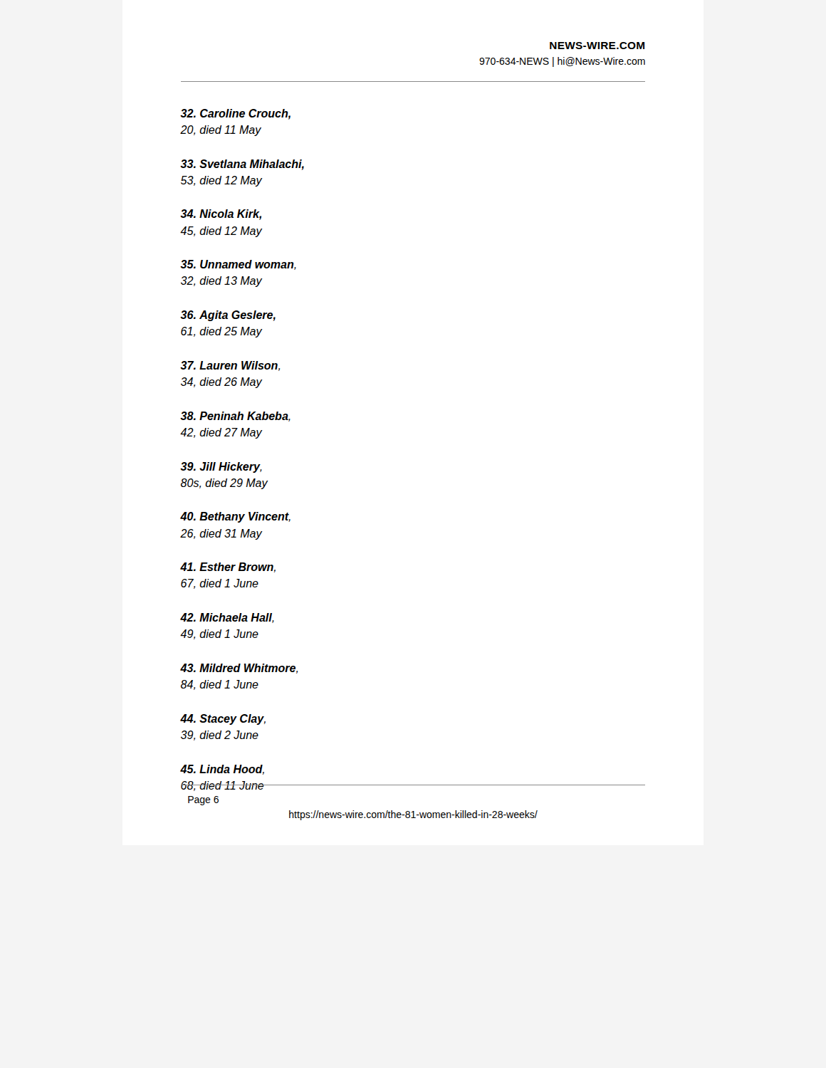NEWS-WIRE.COM
970-634-NEWS | hi@News-Wire.com
32. Caroline Crouch, 20, died 11 May
33. Svetlana Mihalachi, 53, died 12 May
34. Nicola Kirk, 45, died 12 May
35. Unnamed woman, 32, died 13 May
36. Agita Geslere, 61, died 25 May
37. Lauren Wilson, 34, died 26 May
38. Peninah Kabeba, 42, died 27 May
39. Jill Hickery, 80s, died 29 May
40. Bethany Vincent, 26, died 31 May
41. Esther Brown, 67, died 1 June
42. Michaela Hall, 49, died 1 June
43. Mildred Whitmore, 84, died 1 June
44. Stacey Clay, 39, died 2 June
45. Linda Hood, 68, died 11 June
Page 6 https://news-wire.com/the-81-women-killed-in-28-weeks/